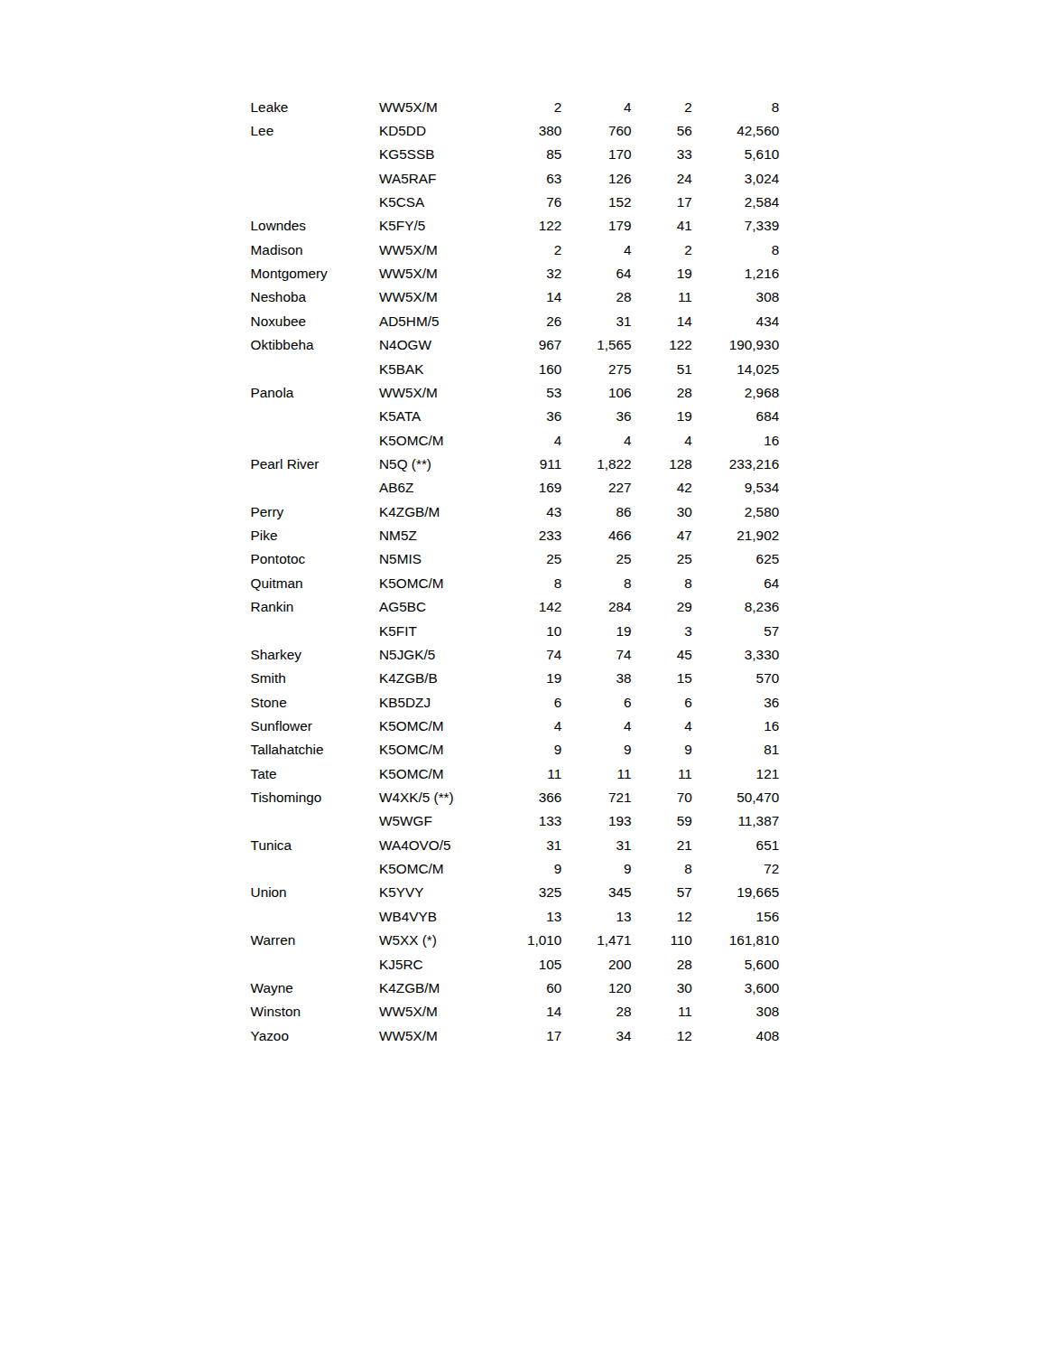| Leake | WW5X/M | 2 | 4 | 2 | 8 |
| Lee | KD5DD | 380 | 760 | 56 | 42,560 |
| | KG5SSB | 85 | 170 | 33 | 5,610 |
| | WA5RAF | 63 | 126 | 24 | 3,024 |
| | K5CSA | 76 | 152 | 17 | 2,584 |
| Lowndes | K5FY/5 | 122 | 179 | 41 | 7,339 |
| Madison | WW5X/M | 2 | 4 | 2 | 8 |
| Montgomery | WW5X/M | 32 | 64 | 19 | 1,216 |
| Neshoba | WW5X/M | 14 | 28 | 11 | 308 |
| Noxubee | AD5HM/5 | 26 | 31 | 14 | 434 |
| Oktibbeha | N4OGW | 967 | 1,565 | 122 | 190,930 |
| | K5BAK | 160 | 275 | 51 | 14,025 |
| Panola | WW5X/M | 53 | 106 | 28 | 2,968 |
| | K5ATA | 36 | 36 | 19 | 684 |
| | K5OMC/M | 4 | 4 | 4 | 16 |
| Pearl River | N5Q (**) | 911 | 1,822 | 128 | 233,216 |
| | AB6Z | 169 | 227 | 42 | 9,534 |
| Perry | K4ZGB/M | 43 | 86 | 30 | 2,580 |
| Pike | NM5Z | 233 | 466 | 47 | 21,902 |
| Pontotoc | N5MIS | 25 | 25 | 25 | 625 |
| Quitman | K5OMC/M | 8 | 8 | 8 | 64 |
| Rankin | AG5BC | 142 | 284 | 29 | 8,236 |
| | K5FIT | 10 | 19 | 3 | 57 |
| Sharkey | N5JGK/5 | 74 | 74 | 45 | 3,330 |
| Smith | K4ZGB/B | 19 | 38 | 15 | 570 |
| Stone | KB5DZJ | 6 | 6 | 6 | 36 |
| Sunflower | K5OMC/M | 4 | 4 | 4 | 16 |
| Tallahatchie | K5OMC/M | 9 | 9 | 9 | 81 |
| Tate | K5OMC/M | 11 | 11 | 11 | 121 |
| Tishomingo | W4XK/5 (**) | 366 | 721 | 70 | 50,470 |
| | W5WGF | 133 | 193 | 59 | 11,387 |
| Tunica | WA4OVO/5 | 31 | 31 | 21 | 651 |
| | K5OMC/M | 9 | 9 | 8 | 72 |
| Union | K5YVY | 325 | 345 | 57 | 19,665 |
| | WB4VYB | 13 | 13 | 12 | 156 |
| Warren | W5XX (*) | 1,010 | 1,471 | 110 | 161,810 |
| | KJ5RC | 105 | 200 | 28 | 5,600 |
| Wayne | K4ZGB/M | 60 | 120 | 30 | 3,600 |
| Winston | WW5X/M | 14 | 28 | 11 | 308 |
| Yazoo | WW5X/M | 17 | 34 | 12 | 408 |